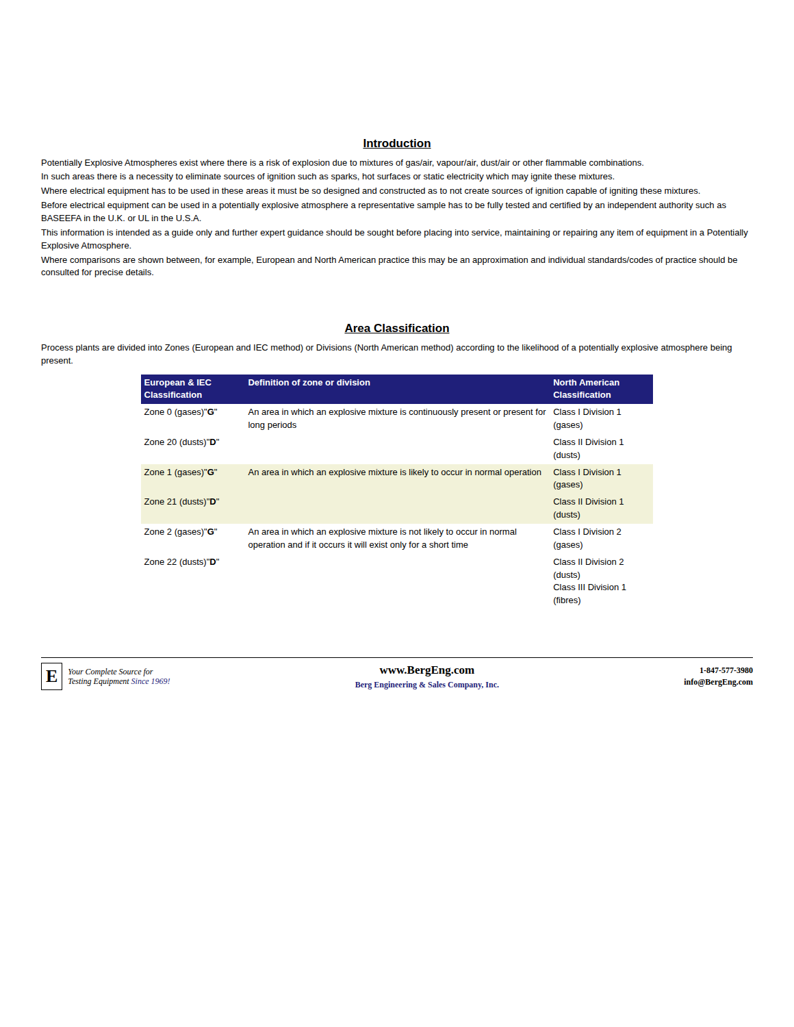Introduction
Potentially Explosive Atmospheres exist where there is a risk of explosion due to mixtures of gas/air, vapour/air, dust/air or other flammable combinations.
In such areas there is a necessity to eliminate sources of ignition such as sparks, hot surfaces or static electricity which may ignite these mixtures.
Where electrical equipment has to be used in these areas it must be so designed and constructed as to not create sources of ignition capable of igniting these mixtures.
Before electrical equipment can be used in a potentially explosive atmosphere a representative sample has to be fully tested and certified by an independent authority such as BASEEFA in the U.K. or UL in the U.S.A.
This information is intended as a guide only and further expert guidance should be sought before placing into service, maintaining or repairing any item of equipment in a Potentially Explosive Atmosphere.
Where comparisons are shown between, for example, European and North American practice this may be an approximation and individual standards/codes of practice should be consulted for precise details.
Area Classification
Process plants are divided into Zones (European and IEC method) or Divisions (North American method) according to the likelihood of a potentially explosive atmosphere being present.
| European & IEC Classification | Definition of zone or division | North American Classification |
| --- | --- | --- |
| Zone 0 (gases)" G " | An area in which an explosive mixture is continuously present or present for long periods | Class I Division 1 (gases) |
| Zone 20 (dusts)" D " | Class II Division 1 (dusts) |
| Zone 1 (gases)" G " | An area in which an explosive mixture is likely to occur in normal operation | Class I Division 1 (gases) |
| Zone 21 (dusts)" D " | Class II Division 1 (dusts) |
| Zone 2 (gases)" G " | An area in which an explosive mixture is not likely to occur in normal operation and if it occurs it will exist only for a short time | Class I Division 2 (gases) |
| Zone 22 (dusts)" D " | Class II Division 2 (dusts) Class III Division 1 (fibres) |
E Your Complete Source for
Testing Equipment Since 1969!
www.BergEng.com
Berg Engineering & Sales Company, Inc.
1-847-577-3980
info@BergEng.com